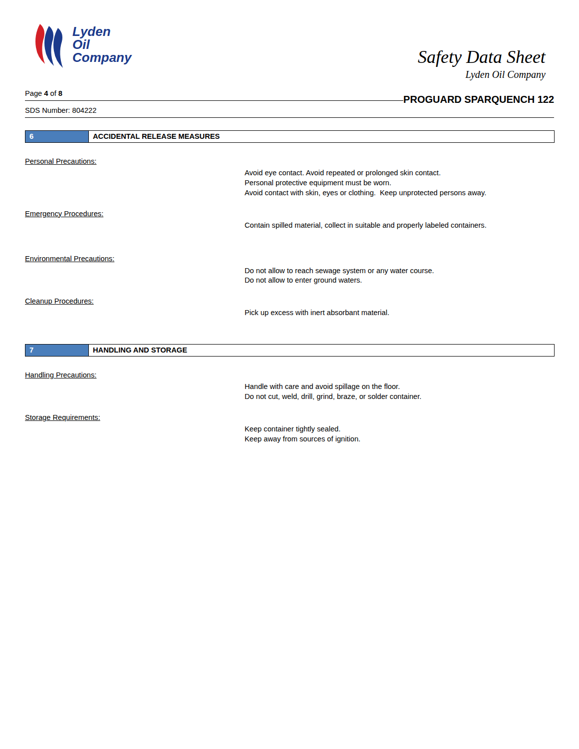Lyden Oil Company
Safety Data Sheet
Lyden Oil Company
Page 4 of 8 PROGUARD SPARQUENCH 122
SDS Number: 804222
6
ACCIDENTAL RELEASE MEASURES
Personal Precautions:
Avoid eye contact. Avoid repeated or prolonged skin contact.
Personal protective equipment must be worn.
Avoid contact with skin, eyes or clothing. Keep unprotected persons away.
Emergency Procedures:
Contain spilled material, collect in suitable and properly labeled containers.
Environmental Precautions:
Do not allow to reach sewage system or any water course.
Do not allow to enter ground waters.
Cleanup Procedures:
Pick up excess with inert absorbant material.
7
HANDLING AND STORAGE
Handling Precautions:
Handle with care and avoid spillage on the floor.
Do not cut, weld, drill, grind, braze, or solder container.
Storage Requirements:
Keep container tightly sealed.
Keep away from sources of ignition.